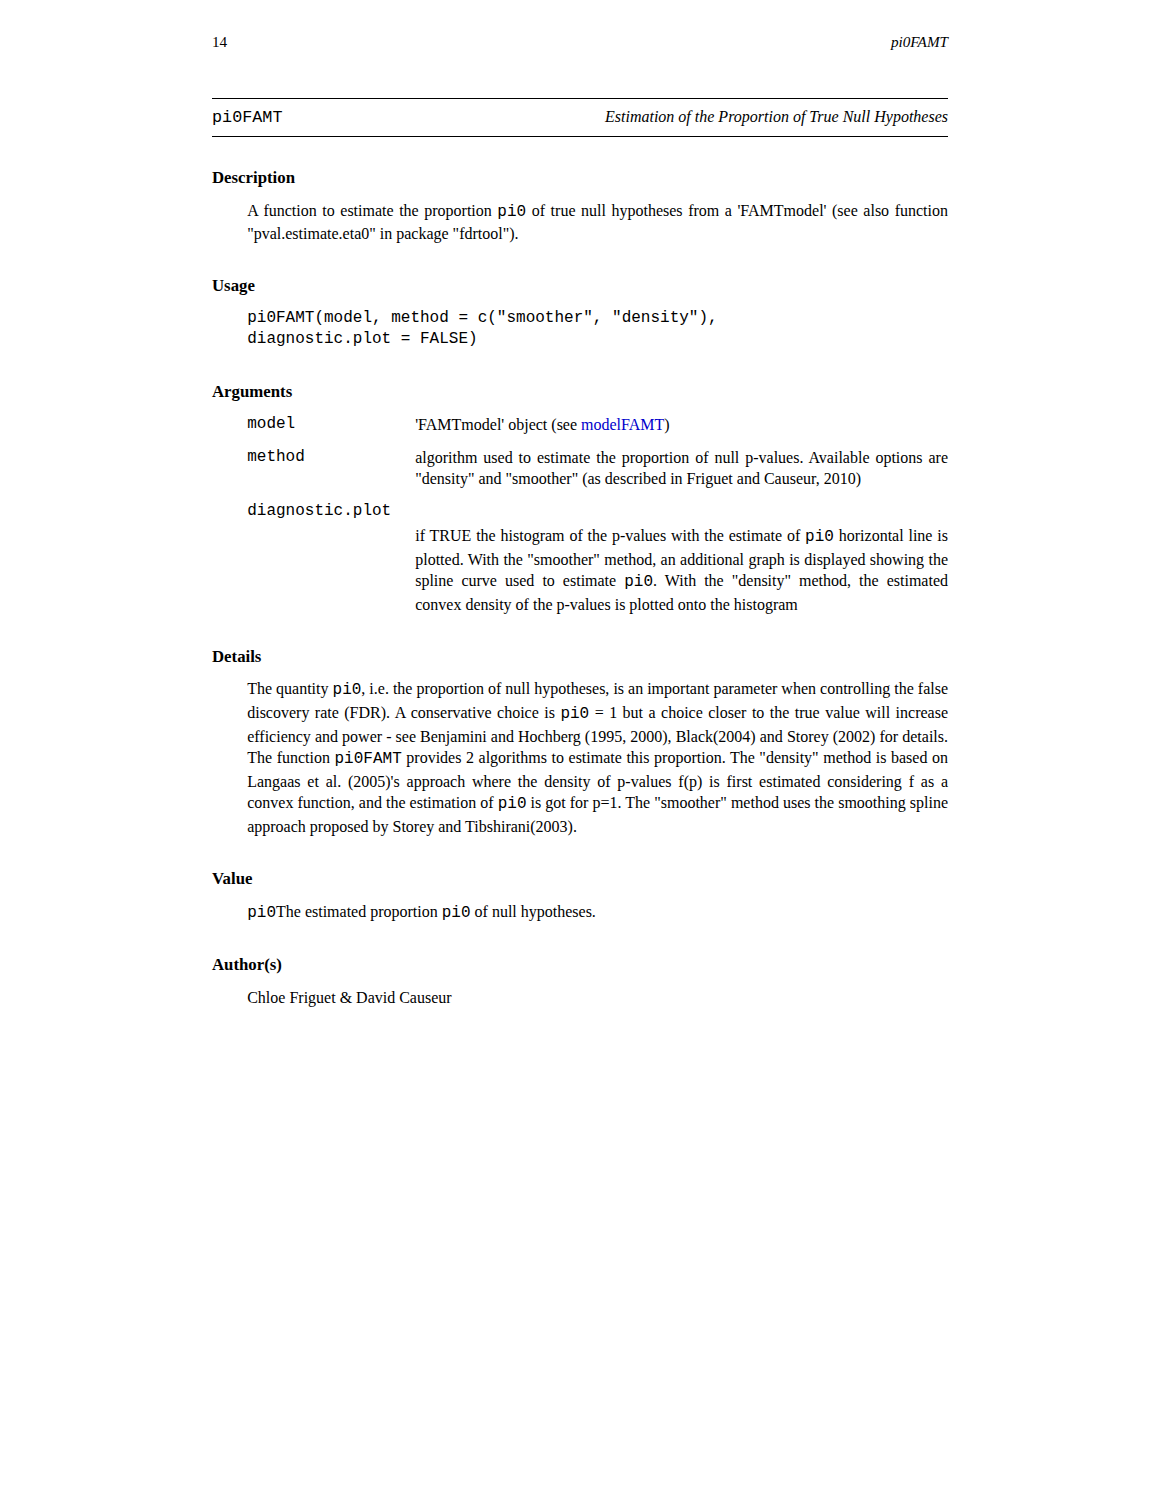14 pi0FAMT
pi0FAMT Estimation of the Proportion of True Null Hypotheses
Description
A function to estimate the proportion pi0 of true null hypotheses from a 'FAMTmodel' (see also function "pval.estimate.eta0" in package "fdrtool").
Usage
pi0FAMT(model, method = c("smoother", "density"),
diagnostic.plot = FALSE)
Arguments
model
'FAMTmodel' object (see modelFAMT)
method
algorithm used to estimate the proportion of null p-values. Available options are "density" and "smoother" (as described in Friguet and Causeur, 2010)
diagnostic.plot
if TRUE the histogram of the p-values with the estimate of pi0 horizontal line is plotted. With the "smoother" method, an additional graph is displayed showing the spline curve used to estimate pi0. With the "density" method, the estimated convex density of the p-values is plotted onto the histogram
Details
The quantity pi0, i.e. the proportion of null hypotheses, is an important parameter when controlling the false discovery rate (FDR). A conservative choice is pi0 = 1 but a choice closer to the true value will increase efficiency and power - see Benjamini and Hochberg (1995, 2000), Black(2004) and Storey (2002) for details. The function pi0FAMT provides 2 algorithms to estimate this proportion. The "density" method is based on Langaas et al. (2005)'s approach where the density of p-values f(p) is first estimated considering f as a convex function, and the estimation of pi0 is got for p=1. The "smoother" method uses the smoothing spline approach proposed by Storey and Tibshirani(2003).
Value
pi0The estimated proportion pi0 of null hypotheses.
Author(s)
Chloe Friguet & David Causeur